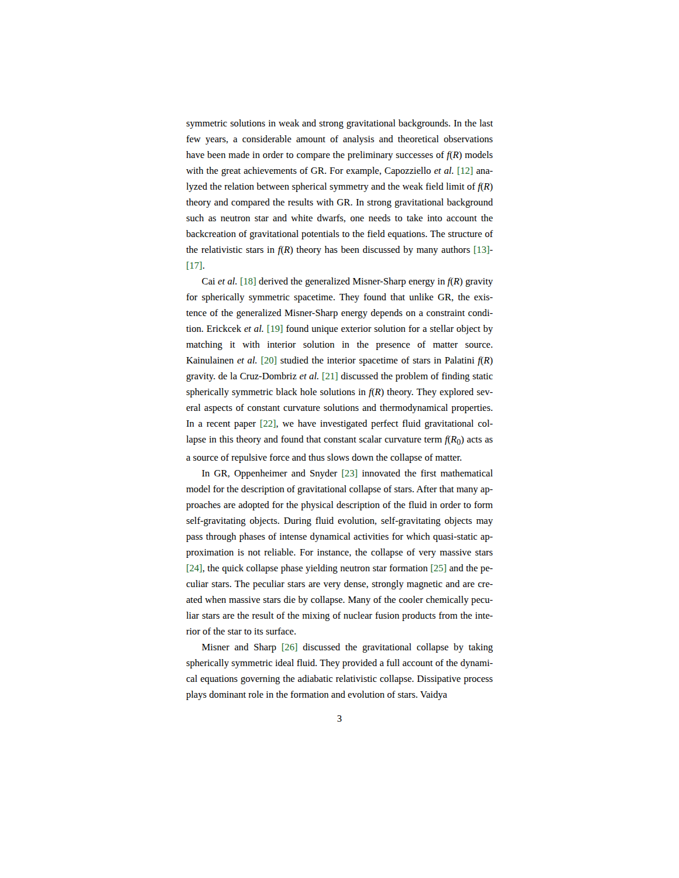symmetric solutions in weak and strong gravitational backgrounds. In the last few years, a considerable amount of analysis and theoretical observations have been made in order to compare the preliminary successes of f(R) models with the great achievements of GR. For example, Capozziello et al. [12] analyzed the relation between spherical symmetry and the weak field limit of f(R) theory and compared the results with GR. In strong gravitational background such as neutron star and white dwarfs, one needs to take into account the backcreation of gravitational potentials to the field equations. The structure of the relativistic stars in f(R) theory has been discussed by many authors [13]-[17].
Cai et al. [18] derived the generalized Misner-Sharp energy in f(R) gravity for spherically symmetric spacetime. They found that unlike GR, the existence of the generalized Misner-Sharp energy depends on a constraint condition. Erickcek et al. [19] found unique exterior solution for a stellar object by matching it with interior solution in the presence of matter source. Kainulainen et al. [20] studied the interior spacetime of stars in Palatini f(R) gravity. de la Cruz-Dombriz et al. [21] discussed the problem of finding static spherically symmetric black hole solutions in f(R) theory. They explored several aspects of constant curvature solutions and thermodynamical properties. In a recent paper [22], we have investigated perfect fluid gravitational collapse in this theory and found that constant scalar curvature term f(R0) acts as a source of repulsive force and thus slows down the collapse of matter.
In GR, Oppenheimer and Snyder [23] innovated the first mathematical model for the description of gravitational collapse of stars. After that many approaches are adopted for the physical description of the fluid in order to form self-gravitating objects. During fluid evolution, self-gravitating objects may pass through phases of intense dynamical activities for which quasi-static approximation is not reliable. For instance, the collapse of very massive stars [24], the quick collapse phase yielding neutron star formation [25] and the peculiar stars. The peculiar stars are very dense, strongly magnetic and are created when massive stars die by collapse. Many of the cooler chemically peculiar stars are the result of the mixing of nuclear fusion products from the interior of the star to its surface.
Misner and Sharp [26] discussed the gravitational collapse by taking spherically symmetric ideal fluid. They provided a full account of the dynamical equations governing the adiabatic relativistic collapse. Dissipative process plays dominant role in the formation and evolution of stars. Vaidya
3